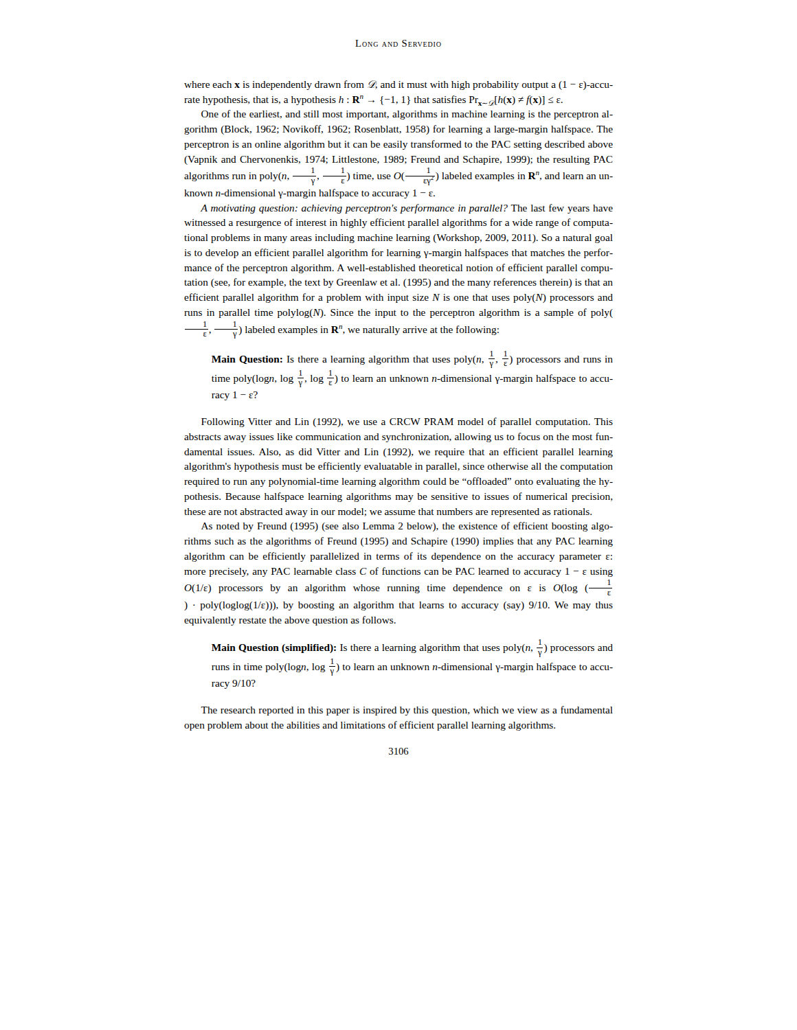Long and Servedio
where each x is independently drawn from 𝒟, and it must with high probability output a (1 − ε)-accurate hypothesis, that is, a hypothesis h : Rn → {−1, 1} that satisfies Prx∼𝒟[h(x) ≠ f(x)] ≤ ε.
One of the earliest, and still most important, algorithms in machine learning is the perceptron algorithm (Block, 1962; Novikoff, 1962; Rosenblatt, 1958) for learning a large-margin halfspace. The perceptron is an online algorithm but it can be easily transformed to the PAC setting described above (Vapnik and Chervonenkis, 1974; Littlestone, 1989; Freund and Schapire, 1999); the resulting PAC algorithms run in poly(n, 1 γ, 1 ε) time, use O(1 εγ2) labeled examples in Rn, and learn an unknown n-dimensional γ-margin halfspace to accuracy 1 − ε.
A motivating question: achieving perceptron's performance in parallel? The last few years have witnessed a resurgence of interest in highly efficient parallel algorithms for a wide range of computational problems in many areas including machine learning (Workshop, 2009, 2011). So a natural goal is to develop an efficient parallel algorithm for learning γ-margin halfspaces that matches the performance of the perceptron algorithm. A well-established theoretical notion of efficient parallel computation (see, for example, the text by Greenlaw et al. (1995) and the many references therein) is that an efficient parallel algorithm for a problem with input size N is one that uses poly(N) processors and runs in parallel time polylog(N). Since the input to the perceptron algorithm is a sample of poly(1 ε, 1 γ) labeled examples in Rn, we naturally arrive at the following:
Main Question: Is there a learning algorithm that uses poly(n, 1 γ, 1 ε) processors and runs in time poly(logn, log 1 γ, log 1 ε) to learn an unknown n-dimensional γ-margin halfspace to accuracy 1 − ε?
Following Vitter and Lin (1992), we use a CRCW PRAM model of parallel computation. This abstracts away issues like communication and synchronization, allowing us to focus on the most fundamental issues. Also, as did Vitter and Lin (1992), we require that an efficient parallel learning algorithm's hypothesis must be efficiently evaluatable in parallel, since otherwise all the computation required to run any polynomial-time learning algorithm could be “offloaded” onto evaluating the hypothesis. Because halfspace learning algorithms may be sensitive to issues of numerical precision, these are not abstracted away in our model; we assume that numbers are represented as rationals.
As noted by Freund (1995) (see also Lemma 2 below), the existence of efficient boosting algorithms such as the algorithms of Freund (1995) and Schapire (1990) implies that any PAC learning algorithm can be efficiently parallelized in terms of its dependence on the accuracy parameter ε: more precisely, any PAC learnable class C of functions can be PAC learned to accuracy 1 − ε using O(1/ε) processors by an algorithm whose running time dependence on ε is O(log (1 ε) · poly(loglog(1/ε))), by boosting an algorithm that learns to accuracy (say) 9/10. We may thus equivalently restate the above question as follows.
Main Question (simplified): Is there a learning algorithm that uses poly(n, 1 γ) processors and runs in time poly(logn, log 1 γ) to learn an unknown n-dimensional γ-margin halfspace to accuracy 9/10?
The research reported in this paper is inspired by this question, which we view as a fundamental open problem about the abilities and limitations of efficient parallel learning algorithms.
3106